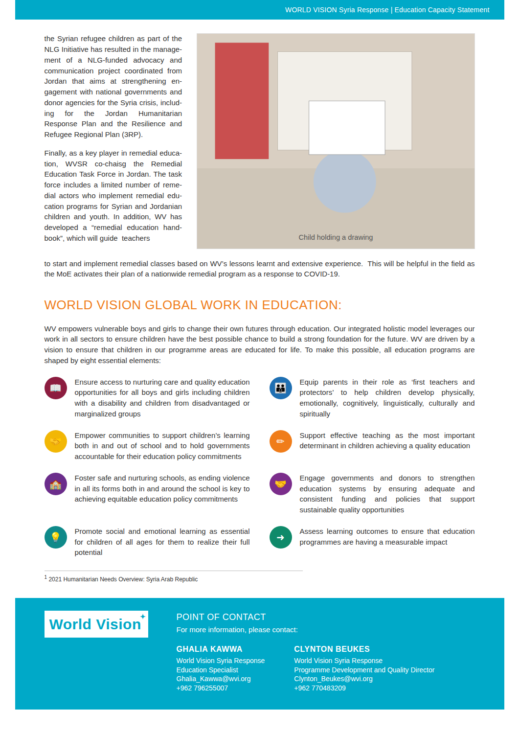WORLD VISION Syria Response | Education Capacity Statement
the Syrian refugee children as part of the NLG Initiative has resulted in the management of a NLG-funded advocacy and communication project coordinated from Jordan that aims at strengthening engagement with national governments and donor agencies for the Syria crisis, including for the Jordan Humanitarian Response Plan and the Resilience and Refugee Regional Plan (3RP).
Finally, as a key player in remedial education, WVSR co-chaisg the Remedial Education Task Force in Jordan. The task force includes a limited number of remedial actors who implement remedial education programs for Syrian and Jordanian children and youth. In addition, WV has developed a “remedial education handbook”, which will guide teachers
to start and implement remedial classes based on WV’s lessons learnt and extensive experience. This will be helpful in the field as the MoE activates their plan of a nationwide remedial program as a response to COVID-19.
WORLD VISION GLOBAL WORK IN EDUCATION:
WV empowers vulnerable boys and girls to change their own futures through education. Our integrated holistic model leverages our work in all sectors to ensure children have the best possible chance to build a strong foundation for the future. WV are driven by a vision to ensure that children in our programme areas are educated for life. To make this possible, all education programs are shaped by eight essential elements:
📖
Ensure access to nurturing care and quality education opportunities for all boys and girls including children with a disability and children from disadvantaged or marginalized groups
👪
Equip parents in their role as ‘first teachers and protectors’ to help children develop physically, emotionally, cognitively, linguistically, culturally and spiritually
🤝
Empower communities to support children’s learning both in and out of school and to hold governments accountable for their education policy commitments
✏
Support effective teaching as the most important determinant in children achieving a quality education
🏫
Foster safe and nurturing schools, as ending violence in all its forms both in and around the school is key to achieving equitable education policy commitments
🤝
Engage governments and donors to strengthen education systems by ensuring adequate and consistent funding and policies that support sustainable quality opportunities
💡
Promote social and emotional learning as essential for children of all ages for them to realize their full potential
➜
Assess learning outcomes to ensure that education programmes are having a measurable impact
1 2021 Humanitarian Needs Overview: Syria Arab Republic
World Vision
POINT OF CONTACT
For more information, please contact:
GHALIA KAWWA
World Vision Syria Response
Education Specialist
Ghalia_Kawwa@wvi.org
+962 796255007
CLYNTON BEUKES
World Vision Syria Response
Programme Development and Quality Director
Clynton_Beukes@wvi.org
+962 770483209